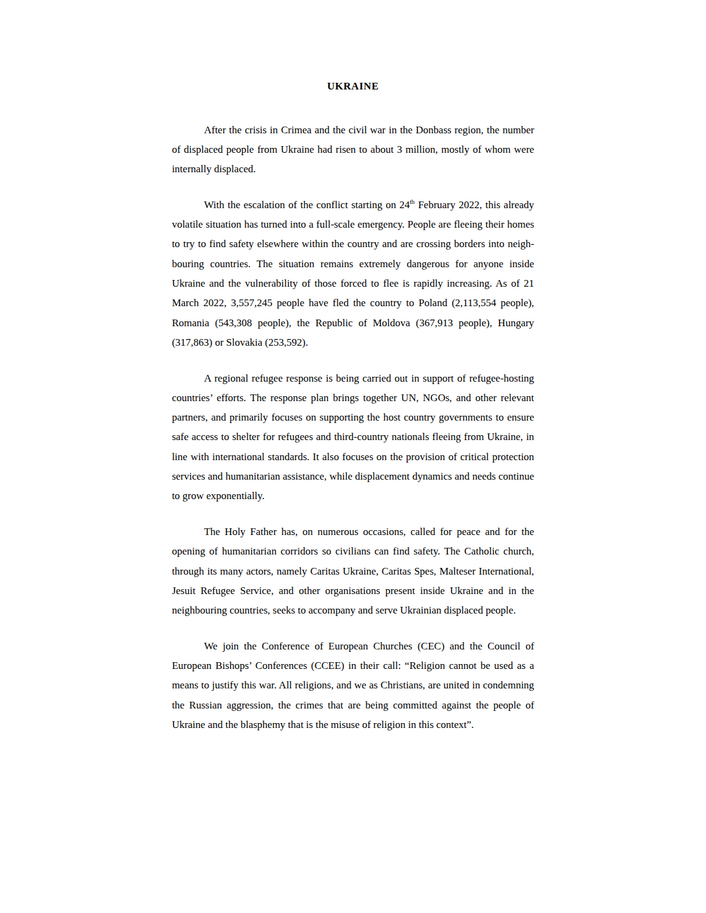UKRAINE
After the crisis in Crimea and the civil war in the Donbass region, the number of displaced people from Ukraine had risen to about 3 million, mostly of whom were internally displaced.
With the escalation of the conflict starting on 24th February 2022, this already volatile situation has turned into a full-scale emergency. People are fleeing their homes to try to find safety elsewhere within the country and are crossing borders into neighbouring countries. The situation remains extremely dangerous for anyone inside Ukraine and the vulnerability of those forced to flee is rapidly increasing. As of 21 March 2022, 3,557,245 people have fled the country to Poland (2,113,554 people), Romania (543,308 people), the Republic of Moldova (367,913 people), Hungary (317,863) or Slovakia (253,592).
A regional refugee response is being carried out in support of refugee-hosting countries’ efforts. The response plan brings together UN, NGOs, and other relevant partners, and primarily focuses on supporting the host country governments to ensure safe access to shelter for refugees and third-country nationals fleeing from Ukraine, in line with international standards. It also focuses on the provision of critical protection services and humanitarian assistance, while displacement dynamics and needs continue to grow exponentially.
The Holy Father has, on numerous occasions, called for peace and for the opening of humanitarian corridors so civilians can find safety. The Catholic church, through its many actors, namely Caritas Ukraine, Caritas Spes, Malteser International, Jesuit Refugee Service, and other organisations present inside Ukraine and in the neighbouring countries, seeks to accompany and serve Ukrainian displaced people.
We join the Conference of European Churches (CEC) and the Council of European Bishops’ Conferences (CCEE) in their call: “Religion cannot be used as a means to justify this war. All religions, and we as Christians, are united in condemning the Russian aggression, the crimes that are being committed against the people of Ukraine and the blasphemy that is the misuse of religion in this context”.